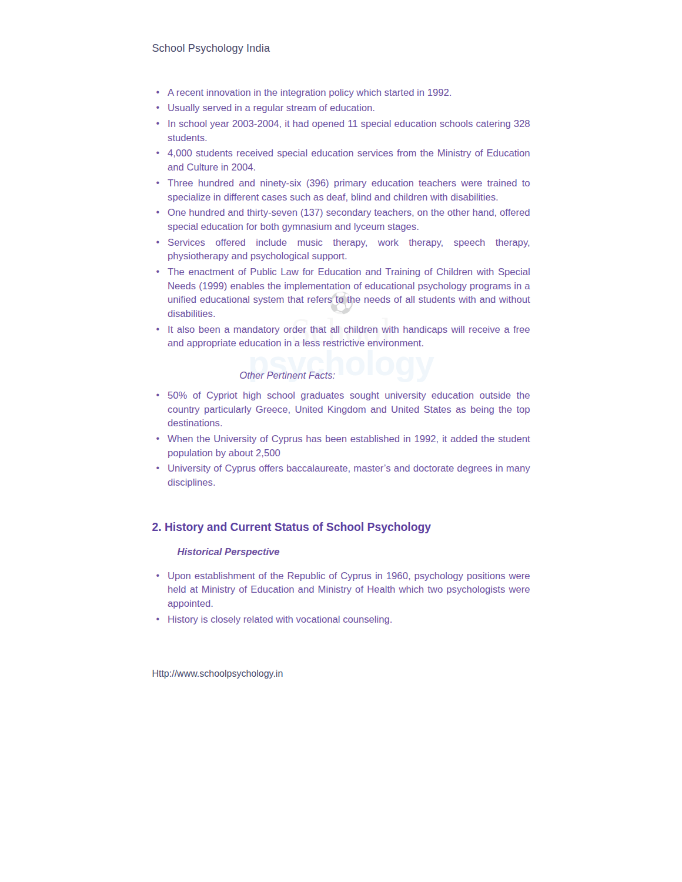School Psychology India
⚽
School
psychology
A recent innovation in the integration policy which started in 1992.
Usually served in a regular stream of education.
In school year 2003-2004, it had opened 11 special education schools catering 328 students.
4,000 students received special education services from the Ministry of Education and Culture in 2004.
Three hundred and ninety-six (396) primary education teachers were trained to specialize in different cases such as deaf, blind and children with disabilities.
One hundred and thirty-seven (137) secondary teachers, on the other hand, offered special education for both gymnasium and lyceum stages.
Services offered include music therapy, work therapy, speech therapy, physiotherapy and psychological support.
The enactment of Public Law for Education and Training of Children with Special Needs (1999) enables the implementation of educational psychology programs in a unified educational system that refers to the needs of all students with and without disabilities.
It also been a mandatory order that all children with handicaps will receive a free and appropriate education in a less restrictive environment.
Other Pertinent Facts:
50% of Cypriot high school graduates sought university education outside the country particularly Greece, United Kingdom and United States as being the top destinations.
When the University of Cyprus has been established in 1992, it added the student population by about 2,500
University of Cyprus offers baccalaureate, master’s and doctorate degrees in many disciplines.
2. History and Current Status of School Psychology
Historical Perspective
Upon establishment of the Republic of Cyprus in 1960, psychology positions were held at Ministry of Education and Ministry of Health which two psychologists were appointed.
History is closely related with vocational counseling.
Http://www.schoolpsychology.in